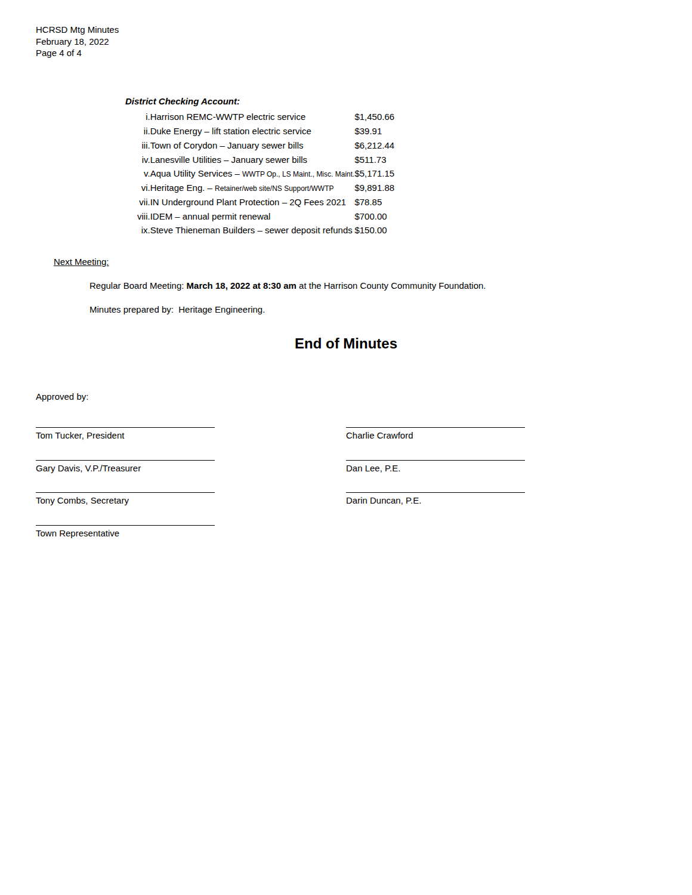HCRSD Mtg Minutes
February 18, 2022
Page 4 of 4
District Checking Account:
| i. | Harrison REMC-WWTP electric service | $1,450.66 |
| ii. | Duke Energy – lift station electric service | $39.91 |
| iii. | Town of Corydon – January sewer bills | $6,212.44 |
| iv. | Lanesville Utilities – January sewer bills | $511.73 |
| v. | Aqua Utility Services – WWTP Op., LS Maint., Misc. Maint. | $5,171.15 |
| vi. | Heritage Eng. – Retainer/web site/NS Support/WWTP | $9,891.88 |
| vii. | IN Underground Plant Protection – 2Q Fees 2021 | $78.85 |
| viii. | IDEM – annual permit renewal | $700.00 |
| ix. | Steve Thieneman Builders – sewer deposit refunds | $150.00 |
Next Meeting:
Regular Board Meeting: March 18, 2022 at 8:30 am at the Harrison County Community Foundation.
Minutes prepared by: Heritage Engineering.
End of Minutes
Approved by:
| Tom Tucker, President | Charlie Crawford |
| Gary Davis, V.P./Treasurer | Dan Lee, P.E. |
| Tony Combs, Secretary | Darin Duncan, P.E. |
| Town Representative | |